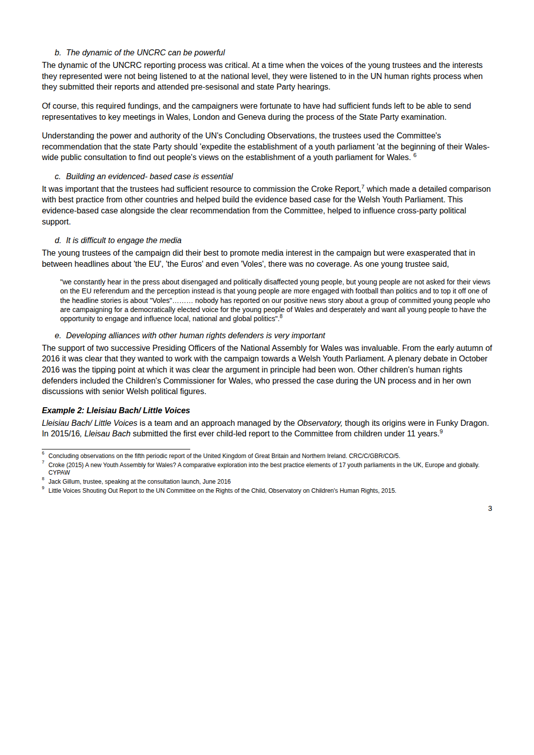b. The dynamic of the UNCRC can be powerful
The dynamic of the UNCRC reporting process was critical. At a time when the voices of the young trustees and the interests they represented were not being listened to at the national level, they were listened to in the UN human rights process when they submitted their reports and attended pre-sesisonal and state Party hearings.
Of course, this required fundings, and the campaigners were fortunate to have had sufficient funds left to be able to send representatives to key meetings in Wales, London and Geneva during the process of the State Party examination.
Understanding the power and authority of the UN's Concluding Observations, the trustees used the Committee's recommendation that the state Party should 'expedite the establishment of a youth parliament 'at the beginning of their Wales-wide public consultation to find out people's views on the establishment of a youth parliament for Wales. 6
c. Building an evidenced- based case is essential
It was important that the trustees had sufficient resource to commission the Croke Report,7 which made a detailed comparison with best practice from other countries and helped build the evidence based case for the Welsh Youth Parliament. This evidence-based case alongside the clear recommendation from the Committee, helped to influence cross-party political support.
d. It is difficult to engage the media
The young trustees of the campaign did their best to promote media interest in the campaign but were exasperated that in between headlines about 'the EU', 'the Euros' and even 'Voles', there was no coverage. As one young trustee said,
"we constantly hear in the press about disengaged and politically disaffected young people, but young people are not asked for their views on the EU referendum and the perception instead is that young people are more engaged with football than politics and to top it off one of the headline stories is about "Voles"……… nobody has reported on our positive news story about a group of committed young people who are campaigning for a democratically elected voice for the young people of Wales and desperately and want all young people to have the opportunity to engage and influence local, national and global politics".8
e. Developing alliances with other human rights defenders is very important
The support of two successive Presiding Officers of the National Assembly for Wales was invaluable. From the early autumn of 2016 it was clear that they wanted to work with the campaign towards a Welsh Youth Parliament. A plenary debate in October 2016 was the tipping point at which it was clear the argument in principle had been won. Other children's human rights defenders included the Children's Commissioner for Wales, who pressed the case during the UN process and in her own discussions with senior Welsh political figures.
Example 2: Lleisiau Bach/ Little Voices
Lleisiau Bach/ Little Voices is a team and an approach managed by the Observatory, though its origins were in Funky Dragon. In 2015/16, Lleisau Bach submitted the first ever child-led report to the Committee from children under 11 years.9
6 Concluding observations on the fifth periodic report of the United Kingdom of Great Britain and Northern Ireland. CRC/C/GBR/CO/5.
7 Croke (2015) A new Youth Assembly for Wales? A comparative exploration into the best practice elements of 17 youth parliaments in the UK, Europe and globally. CYPAW
8 Jack Gillum, trustee, speaking at the consultation launch, June 2016
9 Little Voices Shouting Out Report to the UN Committee on the Rights of the Child, Observatory on Children's Human Rights, 2015.
3